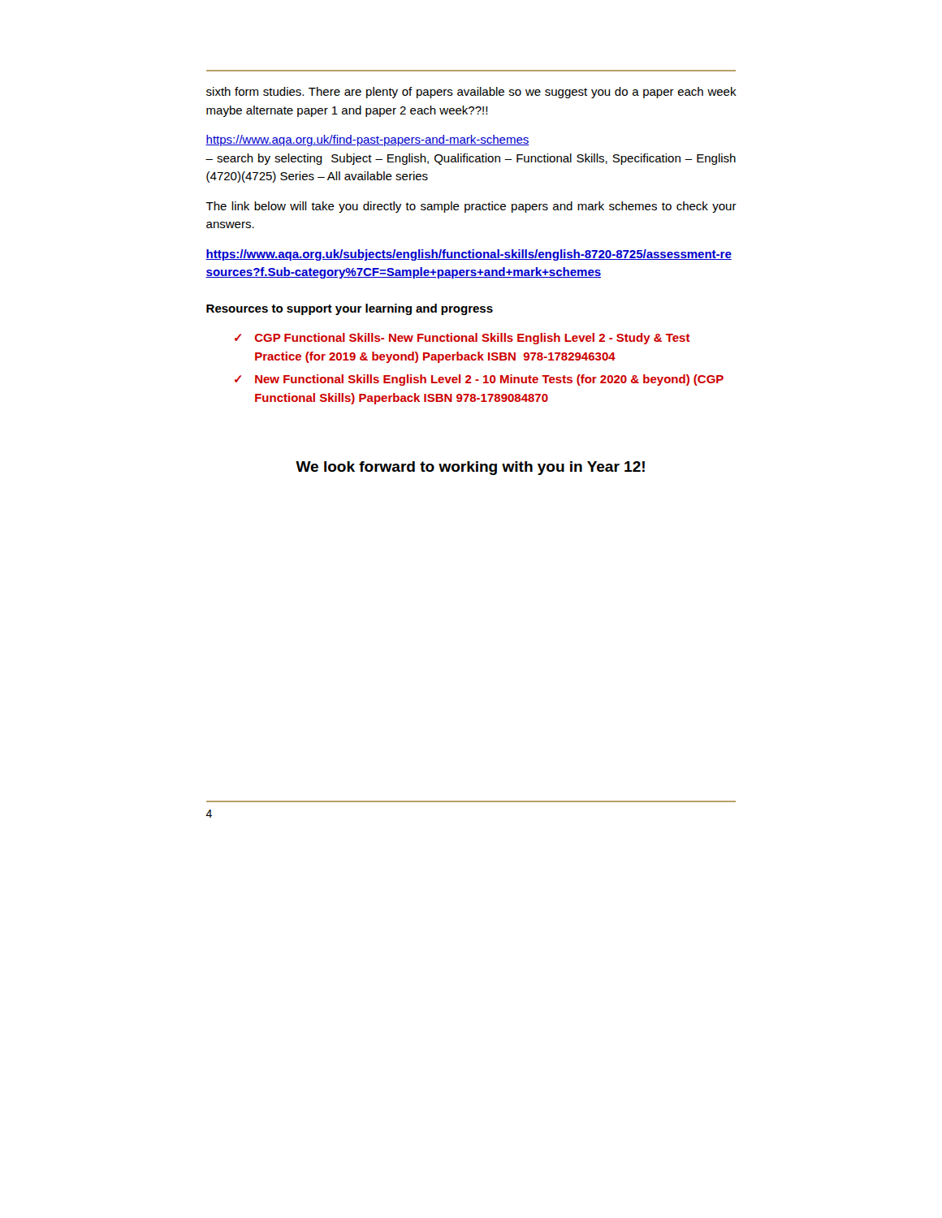sixth form studies. There are plenty of papers available so we suggest you do a paper each week maybe alternate paper 1 and paper 2 each week??!!
https://www.aqa.org.uk/find-past-papers-and-mark-schemes
– search by selecting Subject – English, Qualification – Functional Skills, Specification – English (4720)(4725) Series – All available series
The link below will take you directly to sample practice papers and mark schemes to check your answers.
https://www.aqa.org.uk/subjects/english/functional-skills/english-8720-8725/assessment-resources?f.Sub-category%7CF=Sample+papers+and+mark+schemes
Resources to support your learning and progress
CGP Functional Skills- New Functional Skills English Level 2 - Study & Test Practice (for 2019 & beyond) Paperback ISBN 978-1782946304
New Functional Skills English Level 2 - 10 Minute Tests (for 2020 & beyond) (CGP Functional Skills) Paperback ISBN 978-1789084870
We look forward to working with you in Year 12!
4